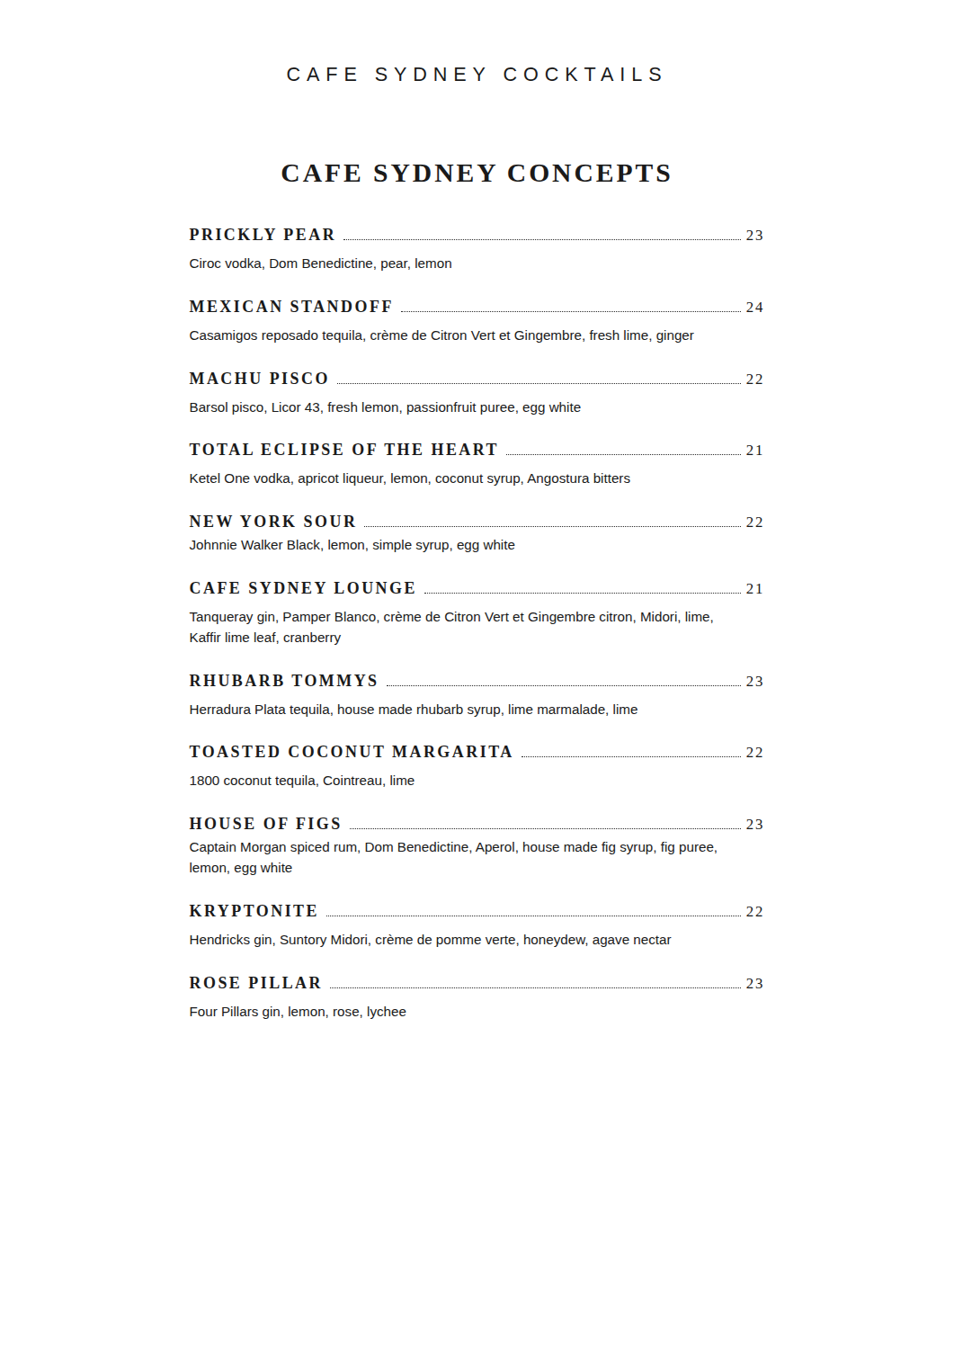Cafe Sydney Cocktails
Cafe Sydney Concepts
Prickly Pear 23
Ciroc vodka, Dom Benedictine, pear, lemon
Mexican Standoff 24
Casamigos reposado tequila, crème de Citron Vert et Gingembre, fresh lime, ginger
Machu Pisco 22
Barsol pisco, Licor 43, fresh lemon, passionfruit puree, egg white
Total Eclipse of the Heart 21
Ketel One vodka, apricot liqueur, lemon, coconut syrup, Angostura bitters
New York Sour 22
Johnnie Walker Black, lemon, simple syrup, egg white
Cafe Sydney Lounge 21
Tanqueray gin, Pamper Blanco, crème de Citron Vert et Gingembre citron, Midori, lime, Kaffir lime leaf, cranberry
Rhubarb Tommys 23
Herradura Plata tequila, house made rhubarb syrup, lime marmalade, lime
Toasted Coconut Margarita 22
1800 coconut tequila, Cointreau, lime
House of Figs 23
Captain Morgan spiced rum, Dom Benedictine, Aperol, house made fig syrup, fig puree, lemon, egg white
Kryptonite 22
Hendricks gin, Suntory Midori, crème de pomme verte, honeydew, agave nectar
Rose Pillar 23
Four Pillars gin, lemon, rose, lychee